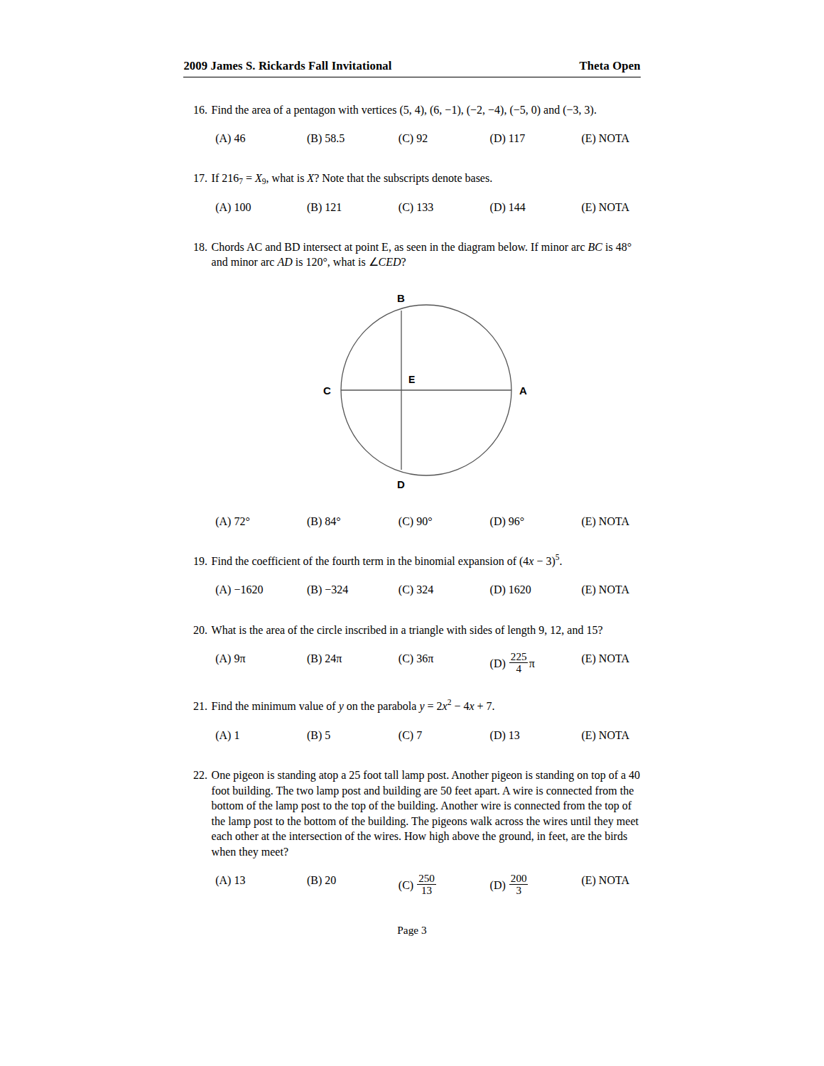2009 James S. Rickards Fall Invitational
Theta Open
16.
Find the area of a pentagon with vertices (5, 4), (6, −1), (−2, −4), (−5, 0) and (−3, 3).
(A) 46 (B) 58.5 (C) 92 (D) 117 (E) NOTA
17.
If 2167 = X9, what is X? Note that the subscripts denote bases.
(A) 100 (B) 121 (C) 133 (D) 144 (E) NOTA
18.
Chords AC and BD intersect at point E, as seen in the diagram below. If minor arc BC is 48° and minor arc AD is 120°, what is ∠CED?
B C A D E
(A) 72° (B) 84° (C) 90° (D) 96° (E) NOTA
19.
Find the coefficient of the fourth term in the binomial expansion of (4x − 3)5.
(A) −1620 (B) −324 (C) 324 (D) 1620 (E) NOTA
20.
What is the area of the circle inscribed in a triangle with sides of length 9, 12, and 15?
(A) 9π (B) 24π (C) 36π (D) 2254π (E) NOTA
21.
Find the minimum value of y on the parabola y = 2x2 − 4x + 7.
(A) 1 (B) 5 (C) 7 (D) 13 (E) NOTA
22.
One pigeon is standing atop a 25 foot tall lamp post. Another pigeon is standing on top of a 40 foot building. The two lamp post and building are 50 feet apart. A wire is connected from the bottom of the lamp post to the top of the building. Another wire is connected from the top of the lamp post to the bottom of the building. The pigeons walk across the wires until they meet each other at the intersection of the wires. How high above the ground, in feet, are the birds when they meet?
(A) 13 (B) 20 (C) 25013 (D) 2003 (E) NOTA
Page 3